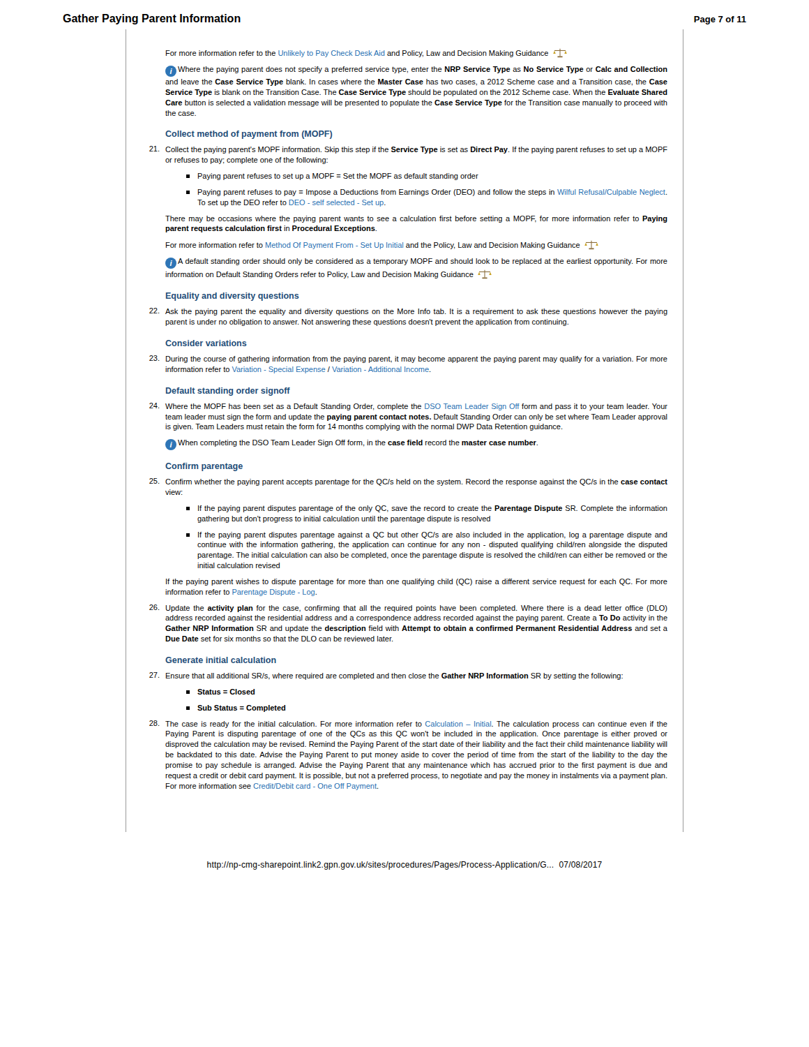Gather Paying Parent Information
Page 7 of 11
For more information refer to the Unlikely to Pay Check Desk Aid and Policy, Law and Decision Making Guidance
i Where the paying parent does not specify a preferred service type, enter the NRP Service Type as No Service Type or Calc and Collection and leave the Case Service Type blank. In cases where the Master Case has two cases, a 2012 Scheme case and a Transition case, the Case Service Type is blank on the Transition Case. The Case Service Type should be populated on the 2012 Scheme case. When the Evaluate Shared Care button is selected a validation message will be presented to populate the Case Service Type for the Transition case manually to proceed with the case.
Collect method of payment from (MOPF)
21.
Collect the paying parent's MOPF information. Skip this step if the Service Type is set as Direct Pay. If the paying parent refuses to set up a MOPF or refuses to pay; complete one of the following:
Paying parent refuses to set up a MOPF = Set the MOPF as default standing order
Paying parent refuses to pay = Impose a Deductions from Earnings Order (DEO) and follow the steps in Wilful Refusal/Culpable Neglect. To set up the DEO refer to DEO - self selected - Set up.
There may be occasions where the paying parent wants to see a calculation first before setting a MOPF, for more information refer to Paying parent requests calculation first in Procedural Exceptions.
For more information refer to Method Of Payment From - Set Up Initial and the Policy, Law and Decision Making Guidance
i A default standing order should only be considered as a temporary MOPF and should look to be replaced at the earliest opportunity. For more information on Default Standing Orders refer to Policy, Law and Decision Making Guidance
Equality and diversity questions
22.
Ask the paying parent the equality and diversity questions on the More Info tab. It is a requirement to ask these questions however the paying parent is under no obligation to answer. Not answering these questions doesn't prevent the application from continuing.
Consider variations
23.
During the course of gathering information from the paying parent, it may become apparent the paying parent may qualify for a variation. For more information refer to Variation - Special Expense / Variation - Additional Income.
Default standing order signoff
24.
Where the MOPF has been set as a Default Standing Order, complete the DSO Team Leader Sign Off form and pass it to your team leader. Your team leader must sign the form and update the paying parent contact notes. Default Standing Order can only be set where Team Leader approval is given. Team Leaders must retain the form for 14 months complying with the normal DWP Data Retention guidance.
i When completing the DSO Team Leader Sign Off form, in the case field record the master case number.
Confirm parentage
25.
Confirm whether the paying parent accepts parentage for the QC/s held on the system. Record the response against the QC/s in the case contact view:
If the paying parent disputes parentage of the only QC, save the record to create the Parentage Dispute SR. Complete the information gathering but don't progress to initial calculation until the parentage dispute is resolved
If the paying parent disputes parentage against a QC but other QC/s are also included in the application, log a parentage dispute and continue with the information gathering, the application can continue for any non - disputed qualifying child/ren alongside the disputed parentage. The initial calculation can also be completed, once the parentage dispute is resolved the child/ren can either be removed or the initial calculation revised
If the paying parent wishes to dispute parentage for more than one qualifying child (QC) raise a different service request for each QC. For more information refer to Parentage Dispute - Log.
26.
Update the activity plan for the case, confirming that all the required points have been completed. Where there is a dead letter office (DLO) address recorded against the residential address and a correspondence address recorded against the paying parent. Create a To Do activity in the Gather NRP Information SR and update the description field with Attempt to obtain a confirmed Permanent Residential Address and set a Due Date set for six months so that the DLO can be reviewed later.
Generate initial calculation
27.
Ensure that all additional SR/s, where required are completed and then close the Gather NRP Information SR by setting the following:
Status = Closed
Sub Status = Completed
28.
The case is ready for the initial calculation. For more information refer to Calculation – Initial. The calculation process can continue even if the Paying Parent is disputing parentage of one of the QCs as this QC won't be included in the application. Once parentage is either proved or disproved the calculation may be revised. Remind the Paying Parent of the start date of their liability and the fact their child maintenance liability will be backdated to this date. Advise the Paying Parent to put money aside to cover the period of time from the start of the liability to the day the promise to pay schedule is arranged. Advise the Paying Parent that any maintenance which has accrued prior to the first payment is due and request a credit or debit card payment. It is possible, but not a preferred process, to negotiate and pay the money in instalments via a payment plan. For more information see Credit/Debit card - One Off Payment.
http://np-cmg-sharepoint.link2.gpn.gov.uk/sites/procedures/Pages/Process-Application/G... 07/08/2017